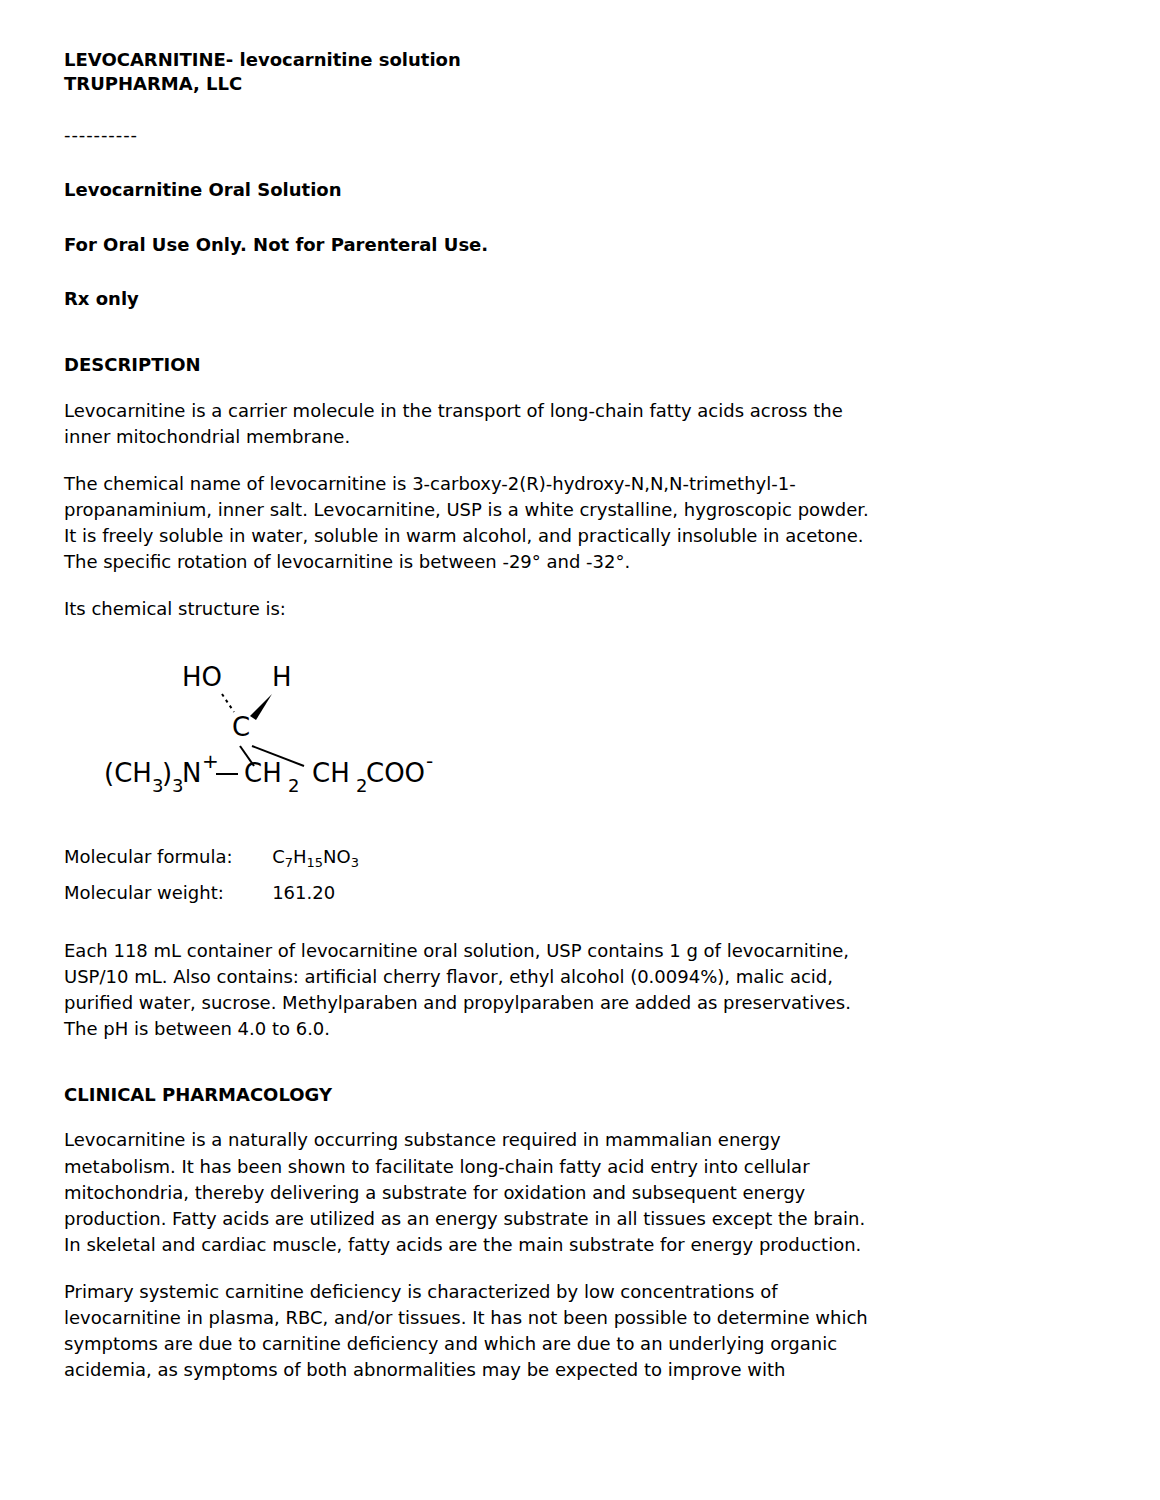LEVOCARNITINE- levocarnitine solution
TRUPHARMA, LLC
----------
Levocarnitine Oral Solution
For Oral Use Only. Not for Parenteral Use.
Rx only
DESCRIPTION
Levocarnitine is a carrier molecule in the transport of long-chain fatty acids across the inner mitochondrial membrane.
The chemical name of levocarnitine is 3-carboxy-2(R)-hydroxy-N,N,N-trimethyl-1-propanaminium, inner salt. Levocarnitine, USP is a white crystalline, hygroscopic powder. It is freely soluble in water, soluble in warm alcohol, and practically insoluble in acetone. The specific rotation of levocarnitine is between -29° and -32°.
Its chemical structure is:
| Molecular formula: | C 7 H 15 NO 3 |
| Molecular weight: | 161.20 |
Each 118 mL container of levocarnitine oral solution, USP contains 1 g of levocarnitine, USP/10 mL. Also contains: artificial cherry flavor, ethyl alcohol (0.0094%), malic acid, purified water, sucrose. Methylparaben and propylparaben are added as preservatives. The pH is between 4.0 to 6.0.
CLINICAL PHARMACOLOGY
Levocarnitine is a naturally occurring substance required in mammalian energy metabolism. It has been shown to facilitate long-chain fatty acid entry into cellular mitochondria, thereby delivering a substrate for oxidation and subsequent energy production. Fatty acids are utilized as an energy substrate in all tissues except the brain. In skeletal and cardiac muscle, fatty acids are the main substrate for energy production.
Primary systemic carnitine deficiency is characterized by low concentrations of levocarnitine in plasma, RBC, and/or tissues. It has not been possible to determine which symptoms are due to carnitine deficiency and which are due to an underlying organic acidemia, as symptoms of both abnormalities may be expected to improve with